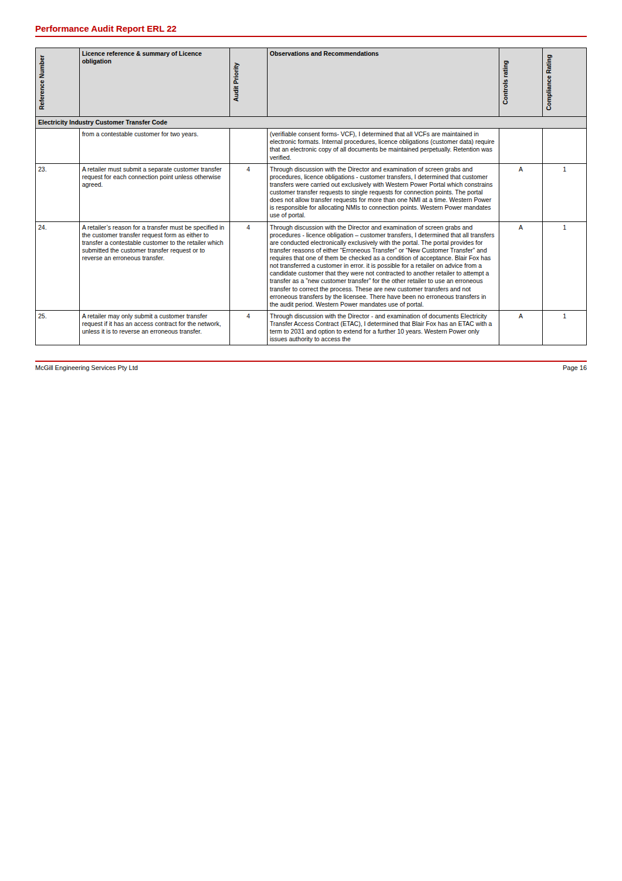Performance Audit Report ERL 22
| Reference Number | Licence reference & summary of Licence obligation | Audit Priority | Observations and Recommendations | Controls rating | Compliance Rating |
| --- | --- | --- | --- | --- | --- |
| Electricity Industry Customer Transfer Code |
| | from a contestable customer for two years. | | (verifiable consent forms- VCF), I determined that all VCFs are maintained in electronic formats. Internal procedures, licence obligations (customer data) require that an electronic copy of all documents be maintained perpetually. Retention was verified. | | |
| 23. | A retailer must submit a separate customer transfer request for each connection point unless otherwise agreed. | 4 | Through discussion with the Director and examination of screen grabs and procedures, licence obligations - customer transfers, I determined that customer transfers were carried out exclusively with Western Power Portal which constrains customer transfer requests to single requests for connection points. The portal does not allow transfer requests for more than one NMI at a time. Western Power is responsible for allocating NMIs to connection points. Western Power mandates use of portal. | A | 1 |
| 24. | A retailer’s reason for a transfer must be specified in the customer transfer request form as either to transfer a contestable customer to the retailer which submitted the customer transfer request or to reverse an erroneous transfer. | 4 | Through discussion with the Director and examination of screen grabs and procedures - licence obligation – customer transfers, I determined that all transfers are conducted electronically exclusively with the portal. The portal provides for transfer reasons of either “Erroneous Transfer” or “New Customer Transfer” and requires that one of them be checked as a condition of acceptance. Blair Fox has not transferred a customer in error. it is possible for a retailer on advice from a candidate customer that they were not contracted to another retailer to attempt a transfer as a ”new customer transfer” for the other retailer to use an erroneous transfer to correct the process. These are new customer transfers and not erroneous transfers by the licensee. There have been no erroneous transfers in the audit period. Western Power mandates use of portal. | A | 1 |
| 25. | A retailer may only submit a customer transfer request if it has an access contract for the network, unless it is to reverse an erroneous transfer. | 4 | Through discussion with the Director - and examination of documents Electricity Transfer Access Contract (ETAC), I determined that Blair Fox has an ETAC with a term to 2031 and option to extend for a further 10 years. Western Power only issues authority to access the | A | 1 |
McGill Engineering Services Pty Ltd Page 16